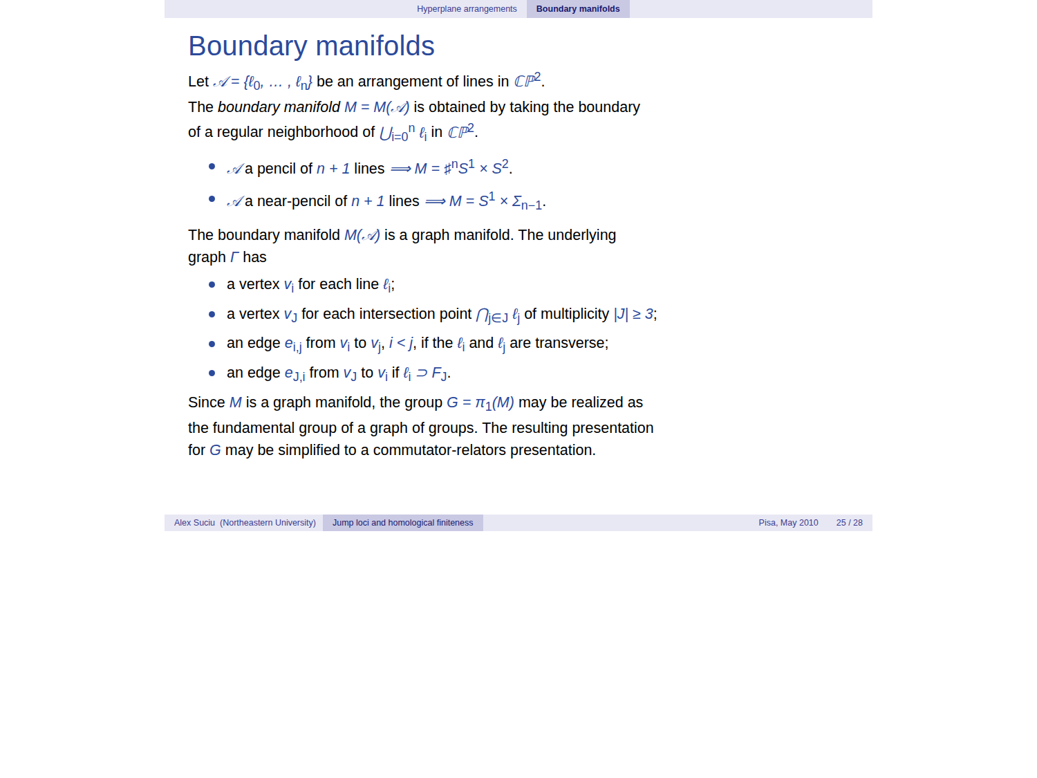Hyperplane arrangements
Boundary manifolds
Boundary manifolds
Let 𝒜 = {ℓ0, … , ℓn} be an arrangement of lines in ℂℙ2.
The boundary manifold M = M(𝒜) is obtained by taking the boundary
of a regular neighborhood of ⋃i=0n ℓi in ℂℙ2.
𝒜 a pencil of n + 1 lines ⟹ M = ♯nS1 × S2.
𝒜 a near-pencil of n + 1 lines ⟹ M = S1 × Σn−1.
The boundary manifold M(𝒜) is a graph manifold. The underlying
graph Γ has
a vertex vi for each line ℓi;
a vertex vJ for each intersection point ⋂j∈J ℓj of multiplicity |J| ≥ 3;
an edge ei,j from vi to vj, i < j, if the ℓi and ℓj are transverse;
an edge eJ,i from vJ to vi if ℓi ⊃ FJ.
Since M is a graph manifold, the group G = π1(M) may be realized as
the fundamental group of a graph of groups. The resulting presentation
for G may be simplified to a commutator-relators presentation.
Alex Suciu (Northeastern University)
Jump loci and homological finiteness
Pisa, May 201025 / 28